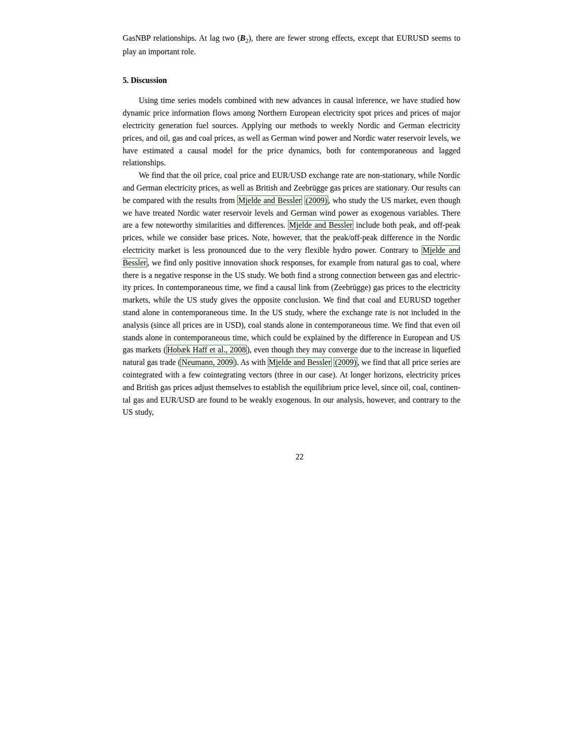GasNBP relationships. At lag two (B2), there are fewer strong effects, except that EURUSD seems to play an important role.
5. Discussion
Using time series models combined with new advances in causal inference, we have studied how dynamic price information flows among Northern European electricity spot prices and prices of major electricity generation fuel sources. Applying our methods to weekly Nordic and German electricity prices, and oil, gas and coal prices, as well as German wind power and Nordic water reservoir levels, we have estimated a causal model for the price dynamics, both for contemporaneous and lagged relationships.
We find that the oil price, coal price and EUR/USD exchange rate are non-stationary, while Nordic and German electricity prices, as well as British and Zeebrügge gas prices are stationary. Our results can be compared with the results from Mjelde and Bessler (2009), who study the US market, even though we have treated Nordic water reservoir levels and German wind power as exogenous variables. There are a few noteworthy similarities and differences. Mjelde and Bessler include both peak, and off-peak prices, while we consider base prices. Note, however, that the peak/off-peak difference in the Nordic electricity market is less pronounced due to the very flexible hydro power. Contrary to Mjelde and Bessler, we find only positive innovation shock responses, for example from natural gas to coal, where there is a negative response in the US study. We both find a strong connection between gas and electricity prices. In contemporaneous time, we find a causal link from (Zeebrügge) gas prices to the electricity markets, while the US study gives the opposite conclusion. We find that coal and EURUSD together stand alone in contemporaneous time. In the US study, where the exchange rate is not included in the analysis (since all prices are in USD), coal stands alone in contemporaneous time. We find that even oil stands alone in contemporaneous time, which could be explained by the difference in European and US gas markets (Hobæk Haff et al., 2008), even though they may converge due to the increase in liquefied natural gas trade (Neumann, 2009). As with Mjelde and Bessler (2009), we find that all price series are cointegrated with a few cointegrating vectors (three in our case). At longer horizons, electricity prices and British gas prices adjust themselves to establish the equilibrium price level, since oil, coal, continental gas and EUR/USD are found to be weakly exogenous. In our analysis, however, and contrary to the US study,
22